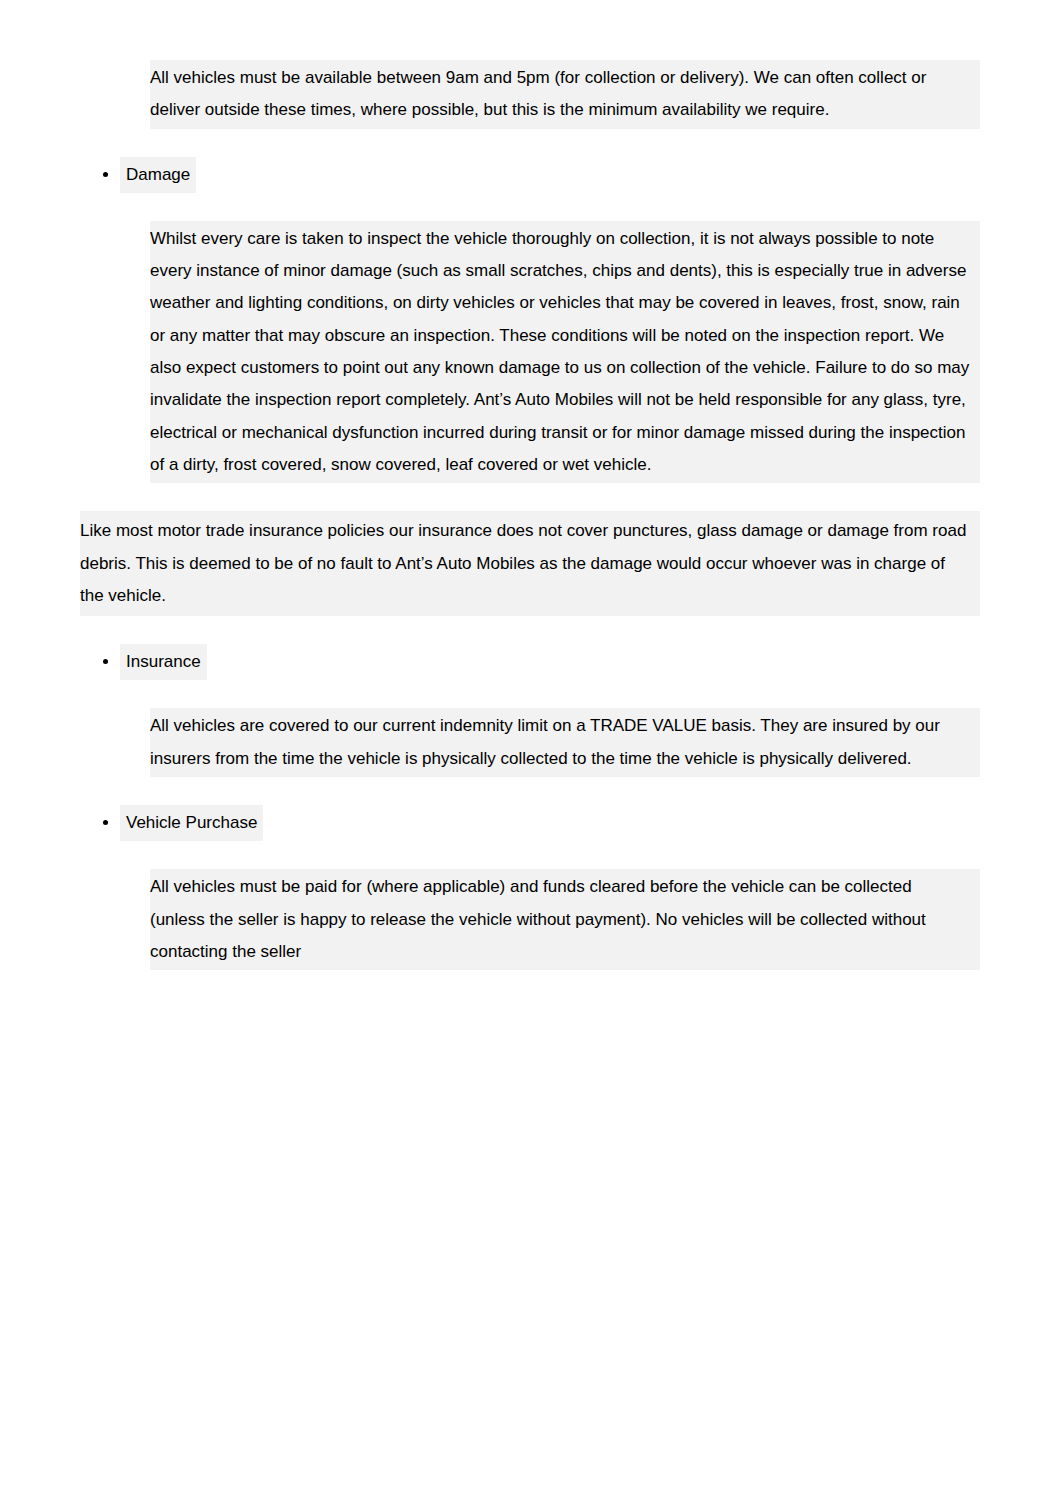All vehicles must be available between 9am and 5pm (for collection or delivery). We can often collect or deliver outside these times, where possible, but this is the minimum availability we require.
Damage
Whilst every care is taken to inspect the vehicle thoroughly on collection, it is not always possible to note every instance of minor damage (such as small scratches, chips and dents), this is especially true in adverse weather and lighting conditions, on dirty vehicles or vehicles that may be covered in leaves, frost, snow, rain or any matter that may obscure an inspection. These conditions will be noted on the inspection report. We also expect customers to point out any known damage to us on collection of the vehicle. Failure to do so may invalidate the inspection report completely. Ant’s Auto Mobiles will not be held responsible for any glass, tyre, electrical or mechanical dysfunction incurred during transit or for minor damage missed during the inspection of a dirty, frost covered, snow covered, leaf covered or wet vehicle.
Like most motor trade insurance policies our insurance does not cover punctures, glass damage or damage from road debris. This is deemed to be of no fault to Ant’s Auto Mobiles as the damage would occur whoever was in charge of the vehicle.
Insurance
All vehicles are covered to our current indemnity limit on a TRADE VALUE basis. They are insured by our insurers from the time the vehicle is physically collected to the time the vehicle is physically delivered.
Vehicle Purchase
All vehicles must be paid for (where applicable) and funds cleared before the vehicle can be collected (unless the seller is happy to release the vehicle without payment). No vehicles will be collected without contacting the seller